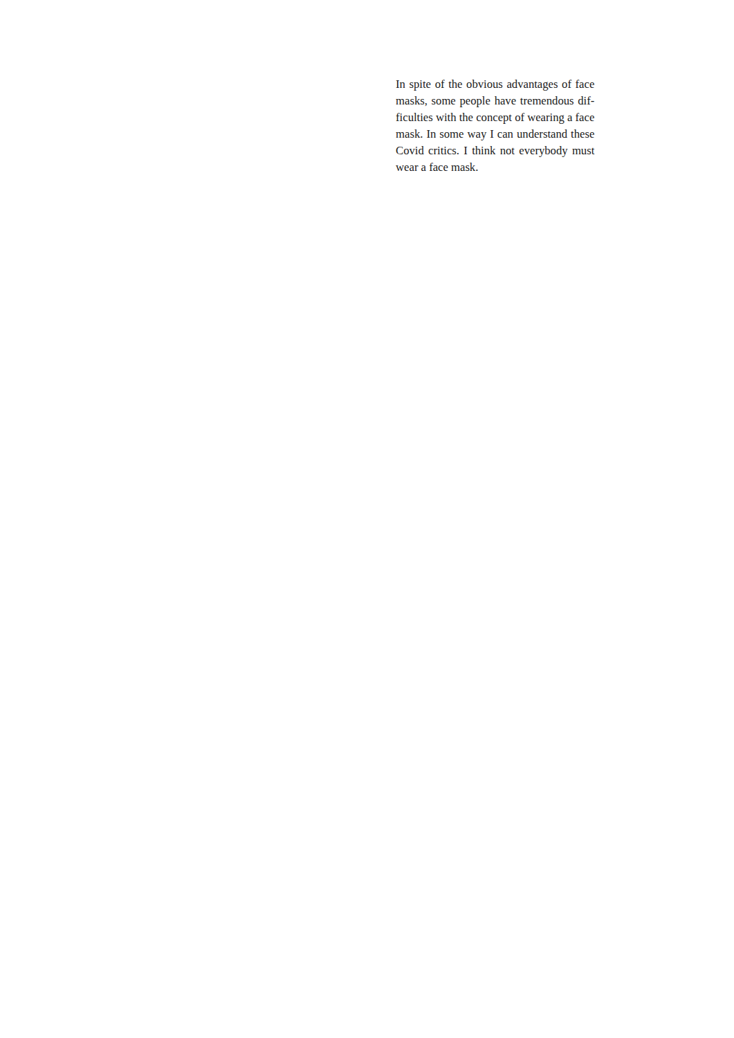In spite of the obvious advantages of face masks, some people have tremendous difficulties with the concept of wearing a face mask. In some way I can understand these Covid critics. I think not everybody must wear a face mask.